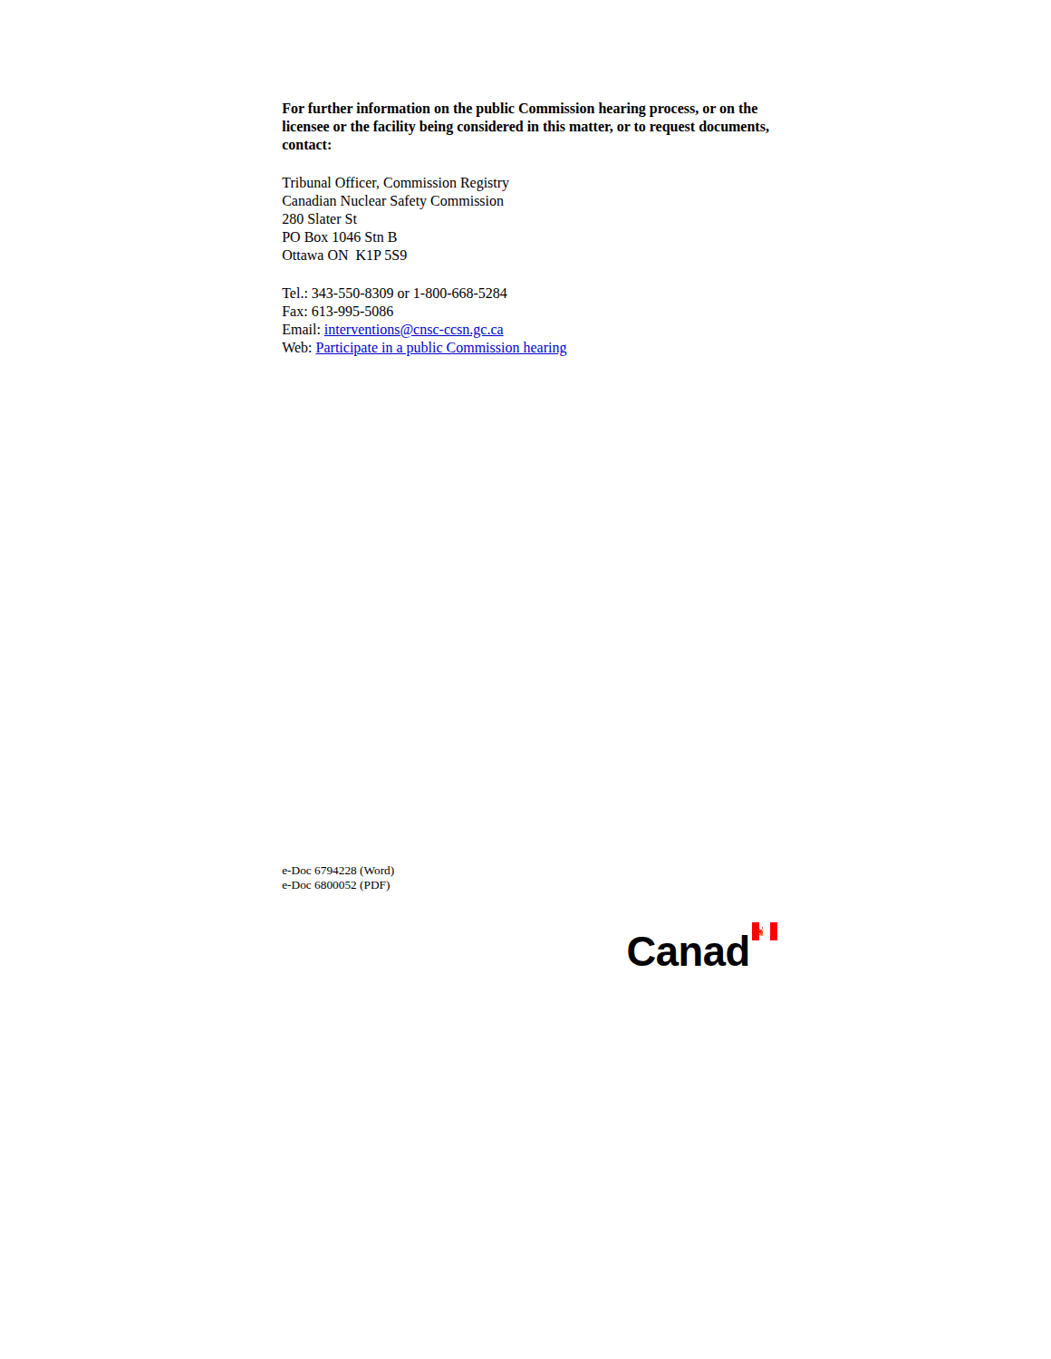For further information on the public Commission hearing process, or on the licensee or the facility being considered in this matter, or to request documents, contact:
Tribunal Officer, Commission Registry
Canadian Nuclear Safety Commission
280 Slater St
PO Box 1046 Stn B
Ottawa ON K1P 5S9
Tel.: 343-550-8309 or 1-800-668-5284
Fax: 613-995-5086
Email: interventions@cnsc-ccsn.gc.ca
Web: Participate in a public Commission hearing
e-Doc 6794228 (Word)
e-Doc 6800052 (PDF)
Canad🍁